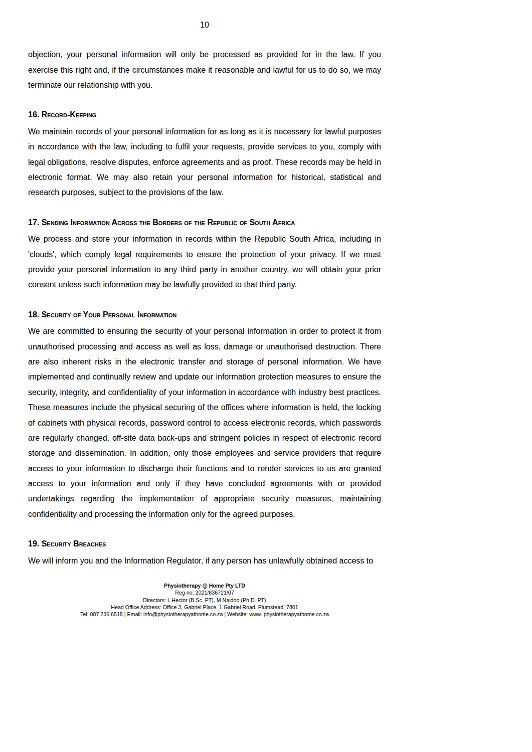10
objection, your personal information will only be processed as provided for in the law. If you exercise this right and, if the circumstances make it reasonable and lawful for us to do so, we may terminate our relationship with you.
16. Record-Keeping
We maintain records of your personal information for as long as it is necessary for lawful purposes in accordance with the law, including to fulfil your requests, provide services to you, comply with legal obligations, resolve disputes, enforce agreements and as proof. These records may be held in electronic format. We may also retain your personal information for historical, statistical and research purposes, subject to the provisions of the law.
17. Sending Information Across the Borders of the Republic of South Africa
We process and store your information in records within the Republic South Africa, including in 'clouds', which comply legal requirements to ensure the protection of your privacy. If we must provide your personal information to any third party in another country, we will obtain your prior consent unless such information may be lawfully provided to that third party.
18. Security of Your Personal Information
We are committed to ensuring the security of your personal information in order to protect it from unauthorised processing and access as well as loss, damage or unauthorised destruction. There are also inherent risks in the electronic transfer and storage of personal information. We have implemented and continually review and update our information protection measures to ensure the security, integrity, and confidentiality of your information in accordance with industry best practices. These measures include the physical securing of the offices where information is held, the locking of cabinets with physical records, password control to access electronic records, which passwords are regularly changed, off-site data back-ups and stringent policies in respect of electronic record storage and dissemination. In addition, only those employees and service providers that require access to your information to discharge their functions and to render services to us are granted access to your information and only if they have concluded agreements with or provided undertakings regarding the implementation of appropriate security measures, maintaining confidentiality and processing the information only for the agreed purposes.
19. Security Breaches
We will inform you and the Information Regulator, if any person has unlawfully obtained access to
Physiotherapy @ Home Pty LTD
Reg no: 2021/836721/07
Directors: L Hector (B.Sc. PT), M Naidoo (Ph.D. PT)
Head Office Address: Office 3, Gabriel Place, 1 Gabriel Road, Plumstead, 7801
Tel: 087 236 6518 | Email: info@physiotherapyathome.co.za | Website: www. physiotherapyathome.co.za